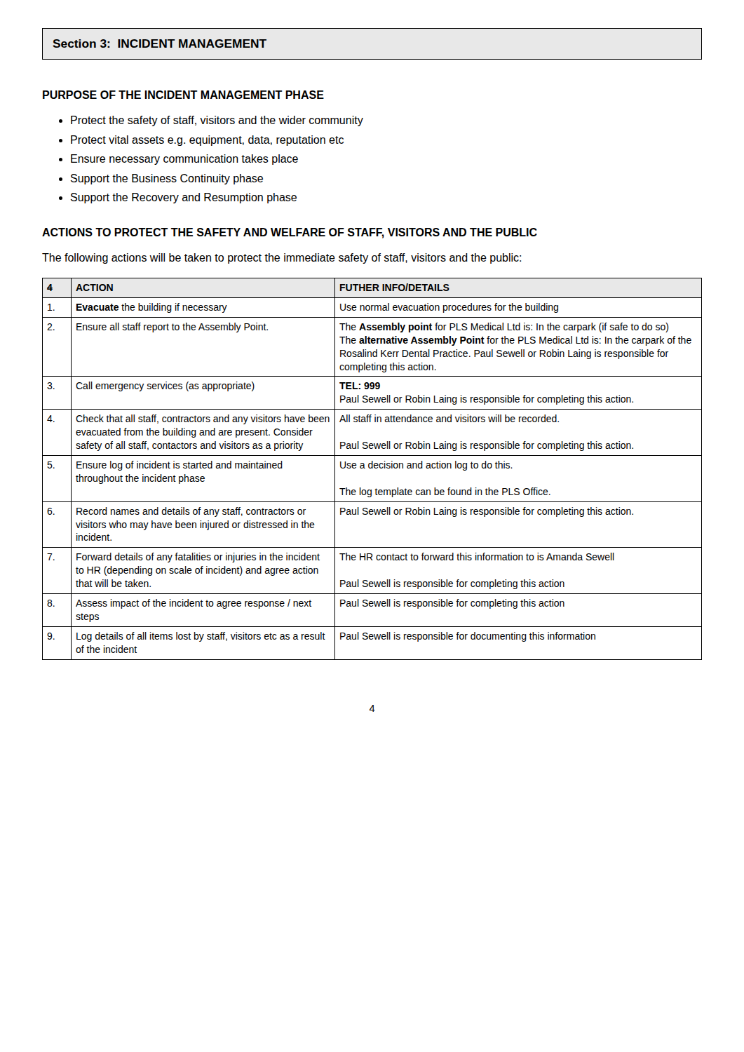Section 3: INCIDENT MANAGEMENT
Purpose of the Incident Management Phase
Protect the safety of staff, visitors and the wider community
Protect vital assets e.g. equipment, data, reputation etc
Ensure necessary communication takes place
Support the Business Continuity phase
Support the Recovery and Resumption phase
Actions to Protect the Safety and Welfare of Staff, Visitors and the Public
The following actions will be taken to protect the immediate safety of staff, visitors and the public:
| 4 | ACTION | FUTHER INFO/DETAILS |
| --- | --- | --- |
| 1. | Evacuate the building if necessary | Use normal evacuation procedures for the building |
| 2. | Ensure all staff report to the Assembly Point. | The Assembly point for PLS Medical Ltd is: In the carpark (if safe to do so) The alternative Assembly Point for the PLS Medical Ltd is: In the carpark of the Rosalind Kerr Dental Practice. Paul Sewell or Robin Laing is responsible for completing this action. |
| 3. | Call emergency services (as appropriate) | TEL: 999 Paul Sewell or Robin Laing is responsible for completing this action. |
| 4. | Check that all staff, contractors and any visitors have been evacuated from the building and are present. Consider safety of all staff, contactors and visitors as a priority | All staff in attendance and visitors will be recorded. Paul Sewell or Robin Laing is responsible for completing this action. |
| 5. | Ensure log of incident is started and maintained throughout the incident phase | Use a decision and action log to do this. The log template can be found in the PLS Office. |
| 6. | Record names and details of any staff, contractors or visitors who may have been injured or distressed in the incident. | Paul Sewell or Robin Laing is responsible for completing this action. |
| 7. | Forward details of any fatalities or injuries in the incident to HR (depending on scale of incident) and agree action that will be taken. | The HR contact to forward this information to is Amanda Sewell Paul Sewell is responsible for completing this action |
| 8. | Assess impact of the incident to agree response / next steps | Paul Sewell is responsible for completing this action |
| 9. | Log details of all items lost by staff, visitors etc as a result of the incident | Paul Sewell is responsible for documenting this information |
4